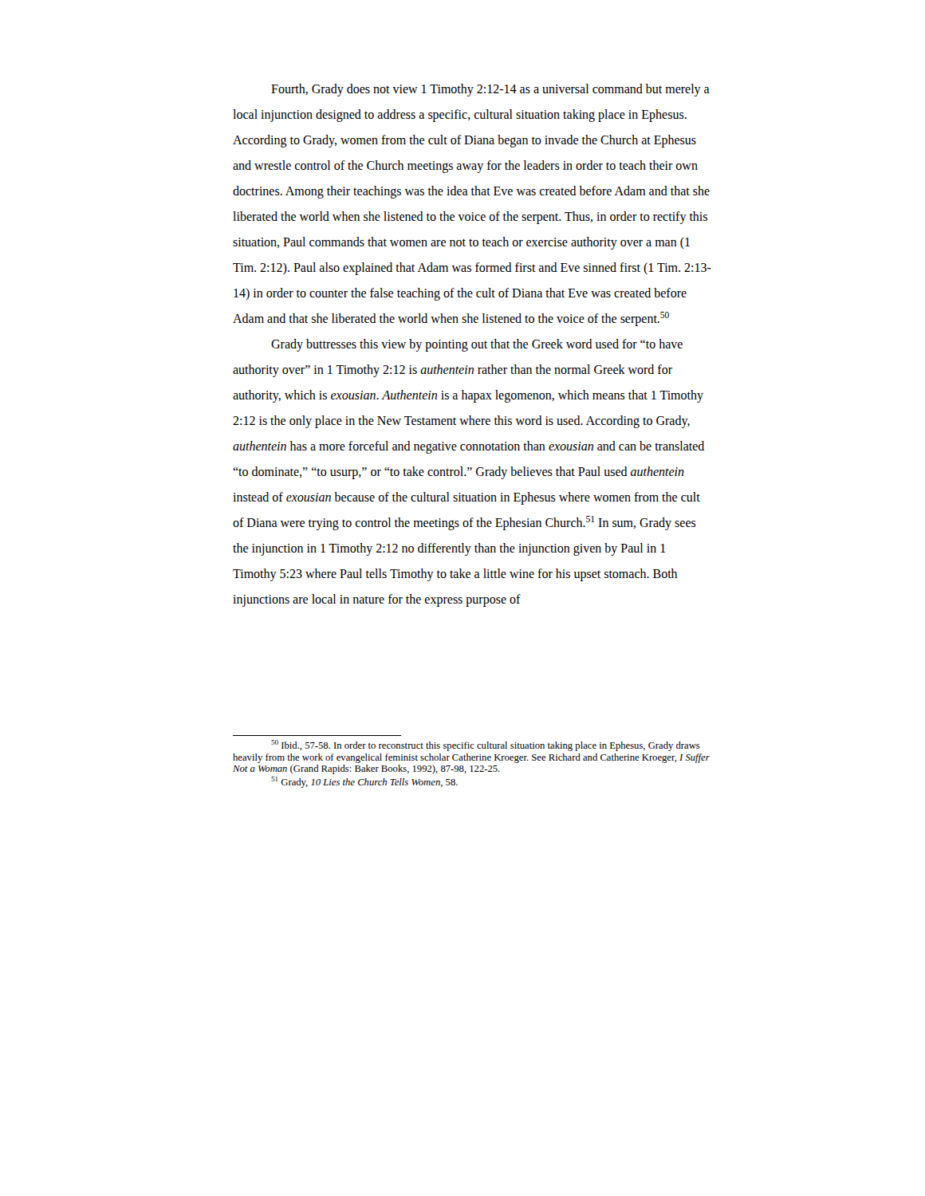Fourth, Grady does not view 1 Timothy 2:12-14 as a universal command but merely a local injunction designed to address a specific, cultural situation taking place in Ephesus. According to Grady, women from the cult of Diana began to invade the Church at Ephesus and wrestle control of the Church meetings away for the leaders in order to teach their own doctrines. Among their teachings was the idea that Eve was created before Adam and that she liberated the world when she listened to the voice of the serpent. Thus, in order to rectify this situation, Paul commands that women are not to teach or exercise authority over a man (1 Tim. 2:12). Paul also explained that Adam was formed first and Eve sinned first (1 Tim. 2:13-14) in order to counter the false teaching of the cult of Diana that Eve was created before Adam and that she liberated the world when she listened to the voice of the serpent.50
Grady buttresses this view by pointing out that the Greek word used for “to have authority over” in 1 Timothy 2:12 is authentein rather than the normal Greek word for authority, which is exousian. Authentein is a hapax legomenon, which means that 1 Timothy 2:12 is the only place in the New Testament where this word is used. According to Grady, authentein has a more forceful and negative connotation than exousian and can be translated “to dominate,” “to usurp,” or “to take control.” Grady believes that Paul used authentein instead of exousian because of the cultural situation in Ephesus where women from the cult of Diana were trying to control the meetings of the Ephesian Church.51 In sum, Grady sees the injunction in 1 Timothy 2:12 no differently than the injunction given by Paul in 1 Timothy 5:23 where Paul tells Timothy to take a little wine for his upset stomach. Both injunctions are local in nature for the express purpose of
50 Ibid., 57-58. In order to reconstruct this specific cultural situation taking place in Ephesus, Grady draws heavily from the work of evangelical feminist scholar Catherine Kroeger. See Richard and Catherine Kroeger, I Suffer Not a Woman (Grand Rapids: Baker Books, 1992), 87-98, 122-25.
51 Grady, 10 Lies the Church Tells Women, 58.